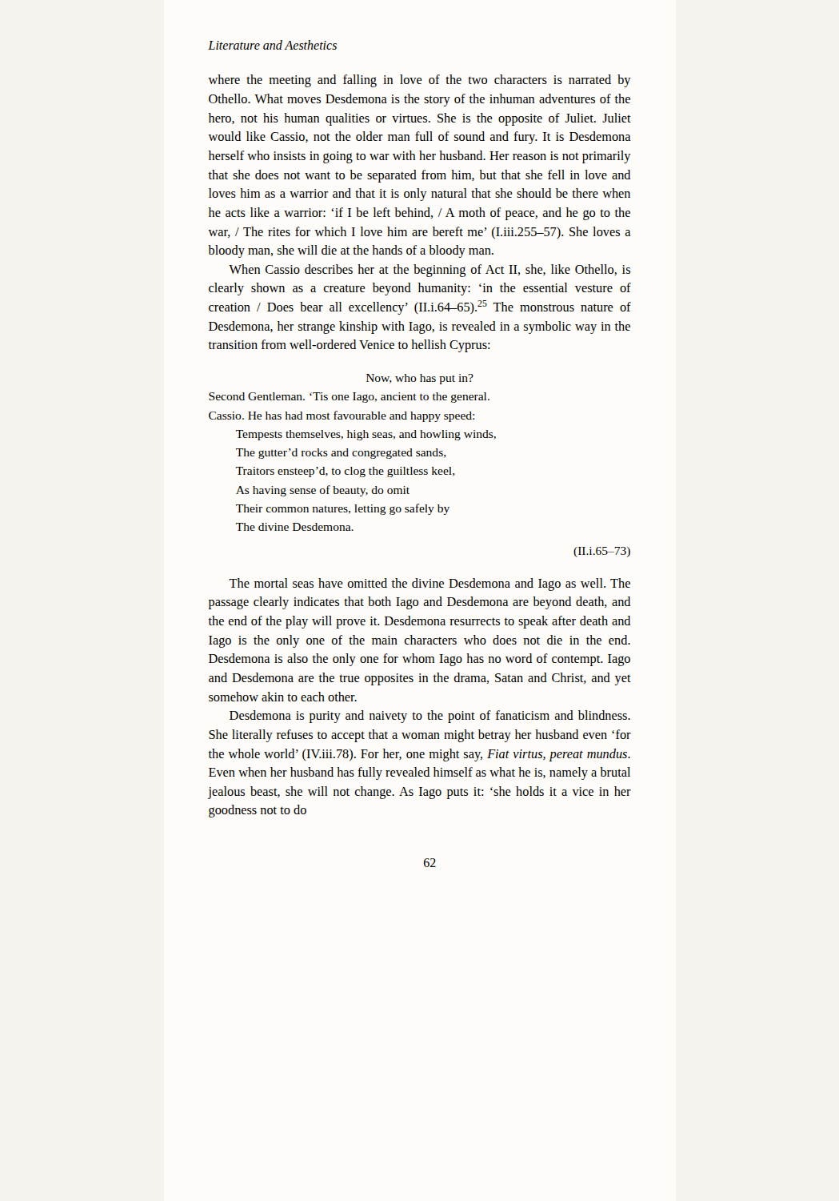Literature and Aesthetics
where the meeting and falling in love of the two characters is narrated by Othello. What moves Desdemona is the story of the inhuman adventures of the hero, not his human qualities or virtues. She is the opposite of Juliet. Juliet would like Cassio, not the older man full of sound and fury. It is Desdemona herself who insists in going to war with her husband. Her reason is not primarily that she does not want to be separated from him, but that she fell in love and loves him as a warrior and that it is only natural that she should be there when he acts like a warrior: ‘if I be left behind, / A moth of peace, and he go to the war, / The rites for which I love him are bereft me’ (I.iii.255–57). She loves a bloody man, she will die at the hands of a bloody man.
When Cassio describes her at the beginning of Act II, she, like Othello, is clearly shown as a creature beyond humanity: ‘in the essential vesture of creation / Does bear all excellency’ (II.i.64–65).25 The monstrous nature of Desdemona, her strange kinship with Iago, is revealed in a symbolic way in the transition from well-ordered Venice to hellish Cyprus:
Now, who has put in? Second Gentleman. ‘Tis one Iago, ancient to the general. Cassio. He has had most favourable and happy speed: Tempests themselves, high seas, and howling winds, The gutter’d rocks and congregated sands, Traitors ensteep’d, to clog the guiltless keel, As having sense of beauty, do omit Their common natures, letting go safely by The divine Desdemona.
(II.i.65–73)
The mortal seas have omitted the divine Desdemona and Iago as well. The passage clearly indicates that both Iago and Desdemona are beyond death, and the end of the play will prove it. Desdemona resurrects to speak after death and Iago is the only one of the main characters who does not die in the end. Desdemona is also the only one for whom Iago has no word of contempt. Iago and Desdemona are the true opposites in the drama, Satan and Christ, and yet somehow akin to each other.
Desdemona is purity and naivety to the point of fanaticism and blindness. She literally refuses to accept that a woman might betray her husband even ‘for the whole world’ (IV.iii.78). For her, one might say, Fiat virtus, pereat mundus. Even when her husband has fully revealed himself as what he is, namely a brutal jealous beast, she will not change. As Iago puts it: ‘she holds it a vice in her goodness not to do
62